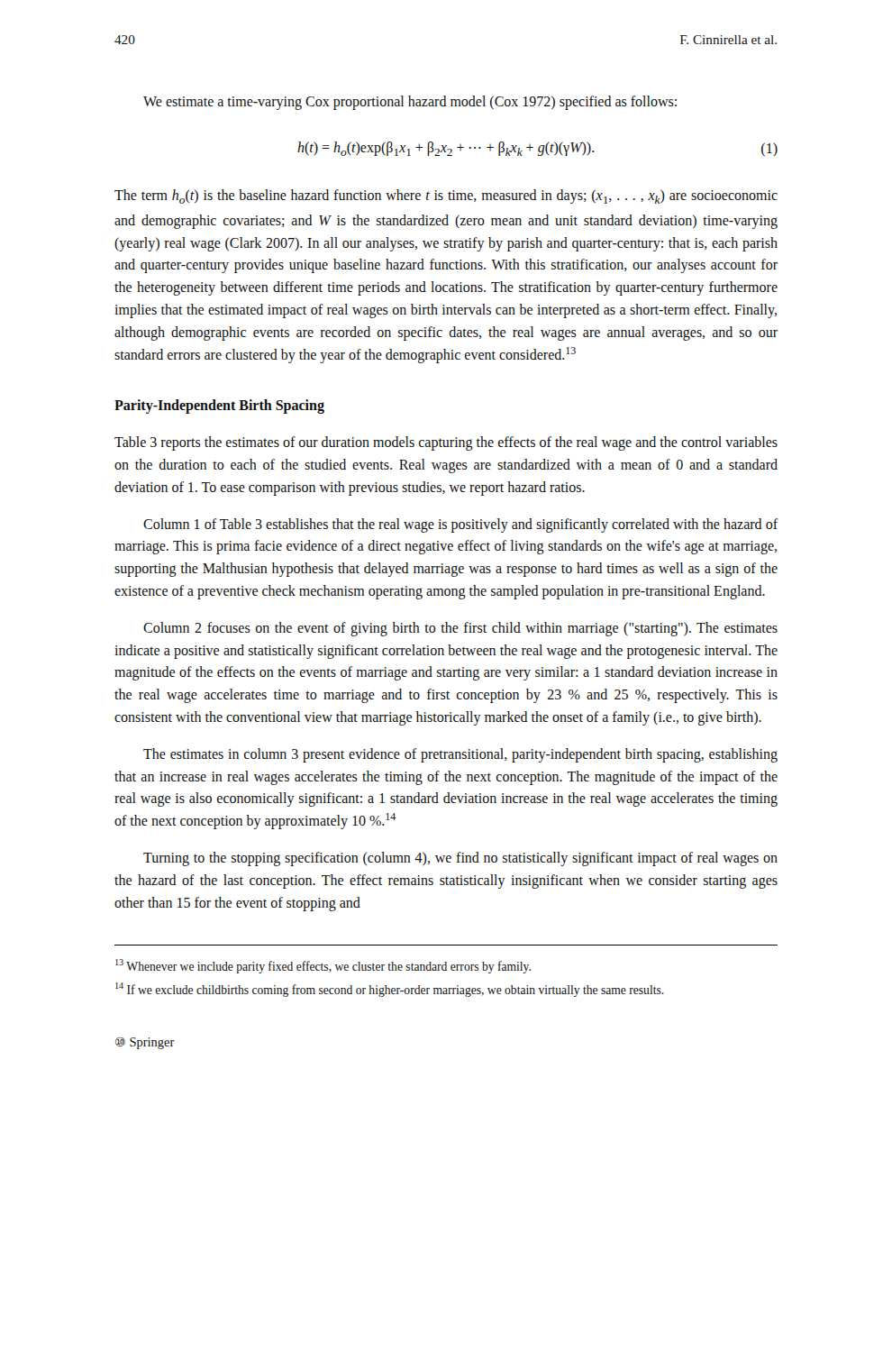420 F. Cinnirella et al.
We estimate a time-varying Cox proportional hazard model (Cox 1972) specified as follows:
h(t) = ho(t)exp(β1x1 + β2x2 + ⋯ + βkxk + g(t)(γW)). (1)
The term ho(t) is the baseline hazard function where t is time, measured in days; (x1, . . . , xk) are socioeconomic and demographic covariates; and W is the standardized (zero mean and unit standard deviation) time-varying (yearly) real wage (Clark 2007). In all our analyses, we stratify by parish and quarter-century: that is, each parish and quarter-century provides unique baseline hazard functions. With this stratification, our analyses account for the heterogeneity between different time periods and locations. The stratification by quarter-century furthermore implies that the estimated impact of real wages on birth intervals can be interpreted as a short-term effect. Finally, although demographic events are recorded on specific dates, the real wages are annual averages, and so our standard errors are clustered by the year of the demographic event considered.13
Parity-Independent Birth Spacing
Table 3 reports the estimates of our duration models capturing the effects of the real wage and the control variables on the duration to each of the studied events. Real wages are standardized with a mean of 0 and a standard deviation of 1. To ease comparison with previous studies, we report hazard ratios.
Column 1 of Table 3 establishes that the real wage is positively and significantly correlated with the hazard of marriage. This is prima facie evidence of a direct negative effect of living standards on the wife's age at marriage, supporting the Malthusian hypothesis that delayed marriage was a response to hard times as well as a sign of the existence of a preventive check mechanism operating among the sampled population in pre-transitional England.
Column 2 focuses on the event of giving birth to the first child within marriage ("starting"). The estimates indicate a positive and statistically significant correlation between the real wage and the protogenesic interval. The magnitude of the effects on the events of marriage and starting are very similar: a 1 standard deviation increase in the real wage accelerates time to marriage and to first conception by 23 % and 25 %, respectively. This is consistent with the conventional view that marriage historically marked the onset of a family (i.e., to give birth).
The estimates in column 3 present evidence of pretransitional, parity-independent birth spacing, establishing that an increase in real wages accelerates the timing of the next conception. The magnitude of the impact of the real wage is also economically significant: a 1 standard deviation increase in the real wage accelerates the timing of the next conception by approximately 10 %.14
Turning to the stopping specification (column 4), we find no statistically significant impact of real wages on the hazard of the last conception. The effect remains statistically insignificant when we consider starting ages other than 15 for the event of stopping and
13 Whenever we include parity fixed effects, we cluster the standard errors by family.
14 If we exclude childbirths coming from second or higher-order marriages, we obtain virtually the same results.
Springer